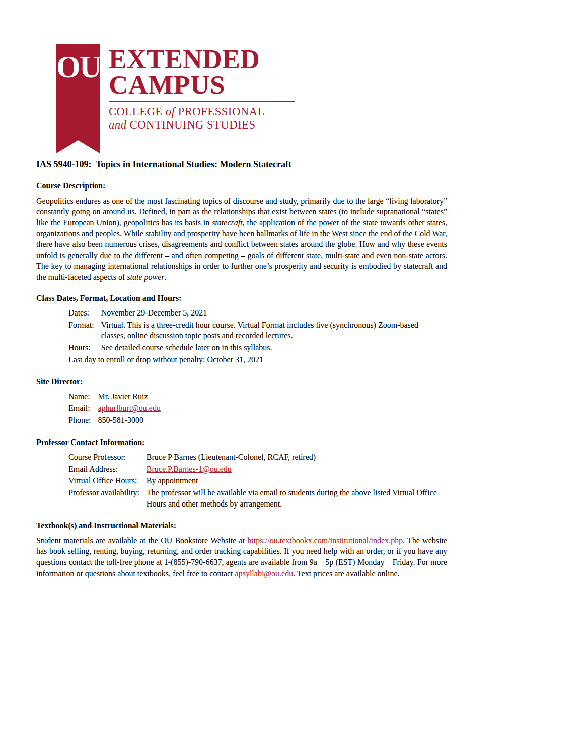OU
EXTENDED
CAMPUS
COLLEGE of PROFESSIONAL
and CONTINUING STUDIES
IAS 5940-109: Topics in International Studies: Modern Statecraft
Course Description:
Geopolitics endures as one of the most fascinating topics of discourse and study, primarily due to the large “living laboratory” constantly going on around us. Defined, in part as the relationships that exist between states (to include supranational “states” like the European Union), geopolitics has its basis in statecraft, the application of the power of the state towards other states, organizations and peoples. While stability and prosperity have been hallmarks of life in the West since the end of the Cold War, there have also been numerous crises, disagreements and conflict between states around the globe. How and why these events unfold is generally due to the different – and often competing – goals of different state, multi-state and even non-state actors. The key to managing international relationships in order to further one’s prosperity and security is embodied by statecraft and the multi-faceted aspects of state power.
Class Dates, Format, Location and Hours:
| Dates: | November 29-December 5, 2021 |
| Format: | Virtual. This is a three-credit hour course. Virtual Format includes live (synchronous) Zoom-based classes, online discussion topic posts and recorded lectures. |
| Hours: | See detailed course schedule later on in this syllabus. |
| Last day to enroll or drop without penalty: October 31, 2021 |
Site Director:
| Name: | Mr. Javier Ruiz |
| Email: | aphurlburt@ou.edu |
| Phone: | 850-581-3000 |
Professor Contact Information:
| Course Professor: | Bruce P Barnes (Lieutenant-Colonel, RCAF, retired) |
| Email Address: | Bruce.P.Barnes-1@ou.edu |
| Virtual Office Hours: | By appointment |
| Professor availability: | The professor will be available via email to students during the above listed Virtual Office Hours and other methods by arrangement. |
Textbook(s) and Instructional Materials:
Student materials are available at the OU Bookstore Website at https://ou.textbookx.com/institutional/index.php. The website has book selling, renting, buying, returning, and order tracking capabilities. If you need help with an order, or if you have any questions contact the toll-free phone at 1-(855)-790-6637, agents are available from 9a – 5p (EST) Monday – Friday. For more information or questions about textbooks, feel free to contact apsyllabi@ou.edu. Text prices are available online.